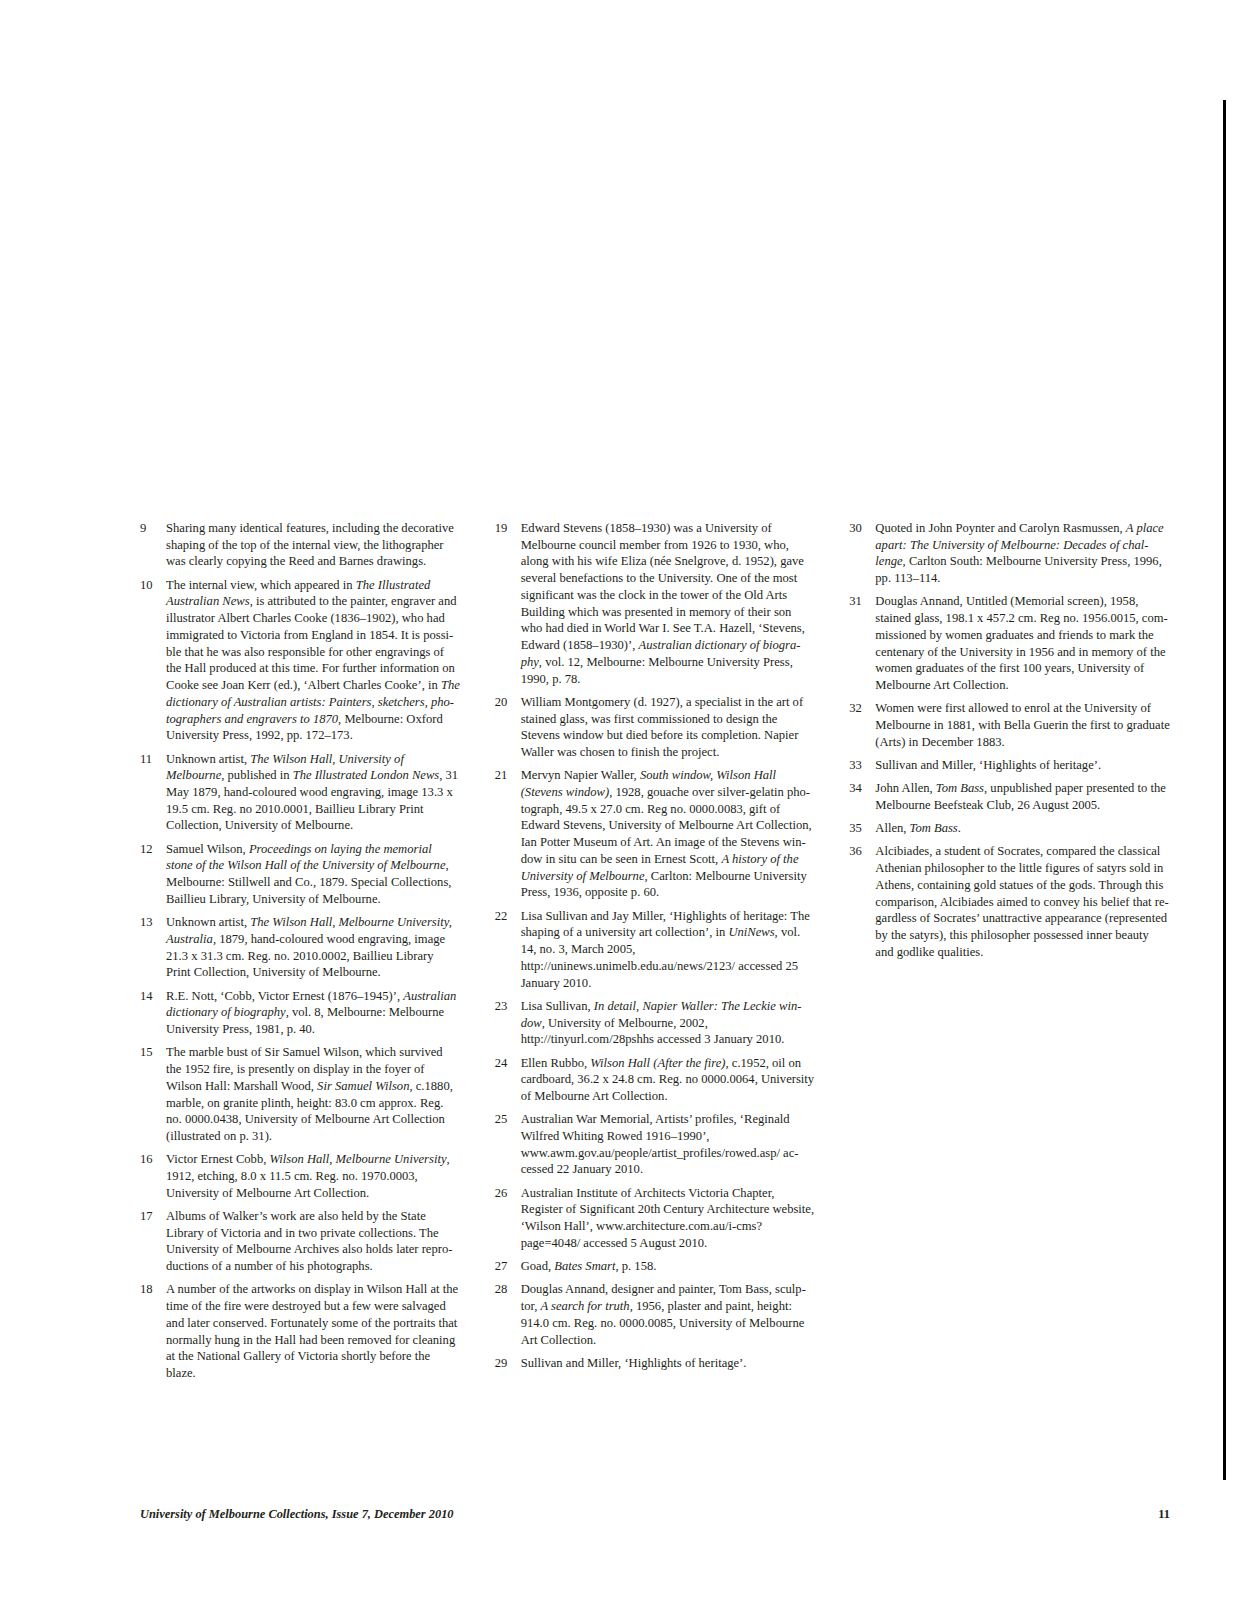9 Sharing many identical features, including the decorative shaping of the top of the internal view, the lithographer was clearly copying the Reed and Barnes drawings.
10 The internal view, which appeared in The Illustrated Australian News, is attributed to the painter, engraver and illustrator Albert Charles Cooke (1836–1902), who had immigrated to Victoria from England in 1854. It is possible that he was also responsible for other engravings of the Hall produced at this time. For further information on Cooke see Joan Kerr (ed.), ‘Albert Charles Cooke’, in The dictionary of Australian artists: Painters, sketchers, photographers and engravers to 1870, Melbourne: Oxford University Press, 1992, pp. 172–173.
11 Unknown artist, The Wilson Hall, University of Melbourne, published in The Illustrated London News, 31 May 1879, hand-coloured wood engraving, image 13.3 x 19.5 cm. Reg. no 2010.0001, Baillieu Library Print Collection, University of Melbourne.
12 Samuel Wilson, Proceedings on laying the memorial stone of the Wilson Hall of the University of Melbourne, Melbourne: Stillwell and Co., 1879. Special Collections, Baillieu Library, University of Melbourne.
13 Unknown artist, The Wilson Hall, Melbourne University, Australia, 1879, hand-coloured wood engraving, image 21.3 x 31.3 cm. Reg. no. 2010.0002, Baillieu Library Print Collection, University of Melbourne.
14 R.E. Nott, ‘Cobb, Victor Ernest (1876–1945)’, Australian dictionary of biography, vol. 8, Melbourne: Melbourne University Press, 1981, p. 40.
15 The marble bust of Sir Samuel Wilson, which survived the 1952 fire, is presently on display in the foyer of Wilson Hall: Marshall Wood, Sir Samuel Wilson, c.1880, marble, on granite plinth, height: 83.0 cm approx. Reg. no. 0000.0438, University of Melbourne Art Collection (illustrated on p. 31).
16 Victor Ernest Cobb, Wilson Hall, Melbourne University, 1912, etching, 8.0 x 11.5 cm. Reg. no. 1970.0003, University of Melbourne Art Collection.
17 Albums of Walker’s work are also held by the State Library of Victoria and in two private collections. The University of Melbourne Archives also holds later reproductions of a number of his photographs.
18 A number of the artworks on display in Wilson Hall at the time of the fire were destroyed but a few were salvaged and later conserved. Fortunately some of the portraits that normally hung in the Hall had been removed for cleaning at the National Gallery of Victoria shortly before the blaze.
19 Edward Stevens (1858–1930) was a University of Melbourne council member from 1926 to 1930, who, along with his wife Eliza (née Snelgrove, d. 1952), gave several benefactions to the University. One of the most significant was the clock in the tower of the Old Arts Building which was presented in memory of their son who had died in World War I. See T.A. Hazell, ‘Stevens, Edward (1858–1930)’, Australian dictionary of biography, vol. 12, Melbourne: Melbourne University Press, 1990, p. 78.
20 William Montgomery (d. 1927), a specialist in the art of stained glass, was first commissioned to design the Stevens window but died before its completion. Napier Waller was chosen to finish the project.
21 Mervyn Napier Waller, South window, Wilson Hall (Stevens window), 1928, gouache over silver-gelatin photograph, 49.5 x 27.0 cm. Reg no. 0000.0083, gift of Edward Stevens, University of Melbourne Art Collection, Ian Potter Museum of Art. An image of the Stevens window in situ can be seen in Ernest Scott, A history of the University of Melbourne, Carlton: Melbourne University Press, 1936, opposite p. 60.
22 Lisa Sullivan and Jay Miller, ‘Highlights of heritage: The shaping of a university art collection’, in UniNews, vol. 14, no. 3, March 2005, http://uninews.unimelb.edu.au/news/2123/ accessed 25 January 2010.
23 Lisa Sullivan, In detail, Napier Waller: The Leckie window, University of Melbourne, 2002, http://tinyurl.com/28pshhs accessed 3 January 2010.
24 Ellen Rubbo, Wilson Hall (After the fire), c.1952, oil on cardboard, 36.2 x 24.8 cm. Reg. no 0000.0064, University of Melbourne Art Collection.
25 Australian War Memorial, Artists’ profiles, ‘Reginald Wilfred Whiting Rowed 1916–1990’, www.awm.gov.au/people/artist_profiles/rowed.asp/ accessed 22 January 2010.
26 Australian Institute of Architects Victoria Chapter, Register of Significant 20th Century Architecture website, ‘Wilson Hall’, www.architecture.com.au/i-cms?page=4048/ accessed 5 August 2010.
27 Goad, Bates Smart, p. 158.
28 Douglas Annand, designer and painter, Tom Bass, sculptor, A search for truth, 1956, plaster and paint, height: 914.0 cm. Reg. no. 0000.0085, University of Melbourne Art Collection.
29 Sullivan and Miller, ‘Highlights of heritage’.
30 Quoted in John Poynter and Carolyn Rasmussen, A place apart: The University of Melbourne: Decades of challenge, Carlton South: Melbourne University Press, 1996, pp. 113–114.
31 Douglas Annand, Untitled (Memorial screen), 1958, stained glass, 198.1 x 457.2 cm. Reg no. 1956.0015, commissioned by women graduates and friends to mark the centenary of the University in 1956 and in memory of the women graduates of the first 100 years, University of Melbourne Art Collection.
32 Women were first allowed to enrol at the University of Melbourne in 1881, with Bella Guerin the first to graduate (Arts) in December 1883.
33 Sullivan and Miller, ‘Highlights of heritage’.
34 John Allen, Tom Bass, unpublished paper presented to the Melbourne Beefsteak Club, 26 August 2005.
35 Allen, Tom Bass.
36 Alcibiades, a student of Socrates, compared the classical Athenian philosopher to the little figures of satyrs sold in Athens, containing gold statues of the gods. Through this comparison, Alcibiades aimed to convey his belief that regardless of Socrates’ unattractive appearance (represented by the satyrs), this philosopher possessed inner beauty and godlike qualities.
University of Melbourne Collections, Issue 7, December 2010 11